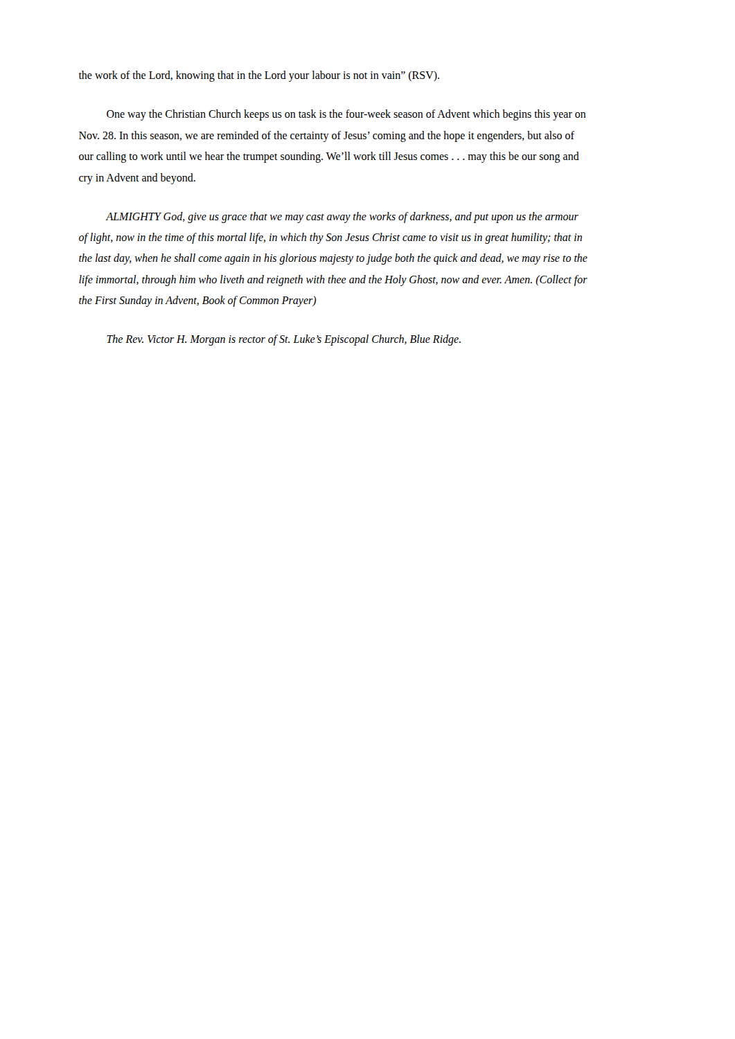the work of the Lord, knowing that in the Lord your labour is not in vain” (RSV).
One way the Christian Church keeps us on task is the four-week season of Advent which begins this year on Nov. 28. In this season, we are reminded of the certainty of Jesus’ coming and the hope it engenders, but also of our calling to work until we hear the trumpet sounding. We’ll work till Jesus comes . . . may this be our song and cry in Advent and beyond.
ALMIGHTY God, give us grace that we may cast away the works of darkness, and put upon us the armour of light, now in the time of this mortal life, in which thy Son Jesus Christ came to visit us in great humility; that in the last day, when he shall come again in his glorious majesty to judge both the quick and dead, we may rise to the life immortal, through him who liveth and reigneth with thee and the Holy Ghost, now and ever. Amen. (Collect for the First Sunday in Advent, Book of Common Prayer)
The Rev. Victor H. Morgan is rector of St. Luke’s Episcopal Church, Blue Ridge.